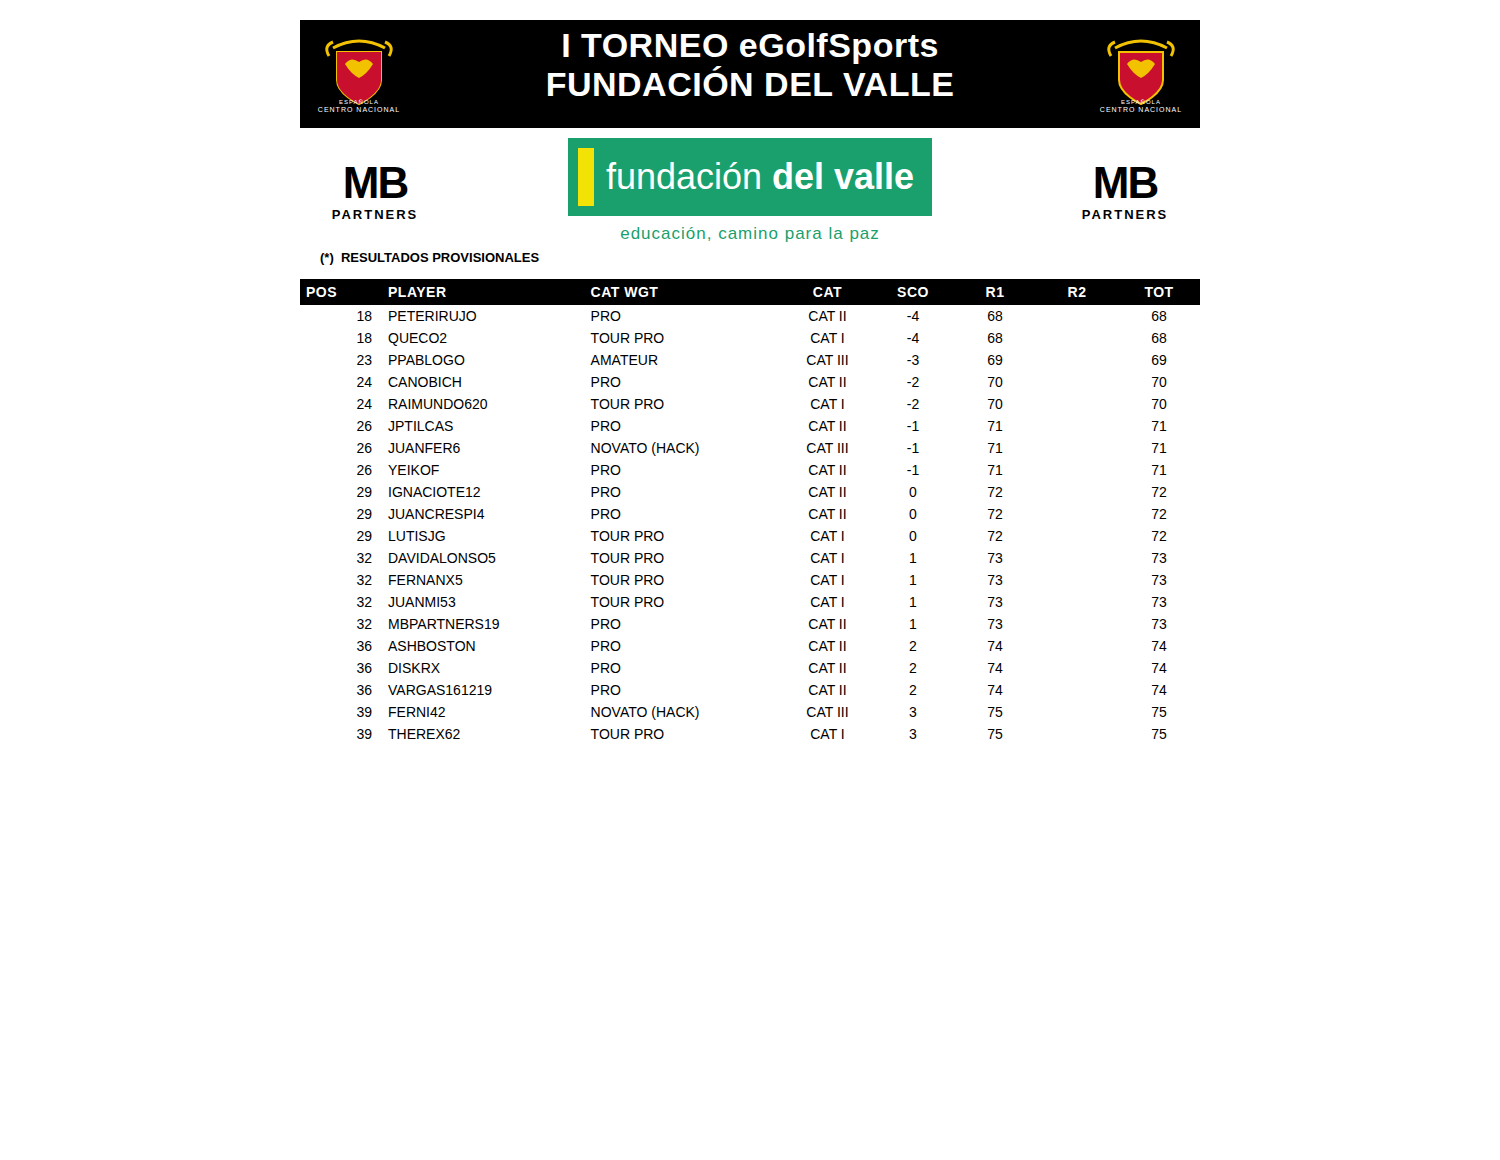CENTRO NACIONAL ESPAÑOLA
I TORNEO eGolfSports
FUNDACIÓN DEL VALLE
CENTRO NACIONAL ESPAÑOLA
MB
PARTNERS
fundación del valle
educación, camino para la paz
MB
PARTNERS
(*) RESULTADOS PROVISIONALES
| POS | PLAYER | CAT WGT | CAT | SCO | R1 | R2 | TOT |
| --- | --- | --- | --- | --- | --- | --- | --- |
| 18 | PETERIRUJO | PRO | CAT II | -4 | 68 | | 68 |
| 18 | QUECO2 | TOUR PRO | CAT I | -4 | 68 | | 68 |
| 23 | PPABLOGO | AMATEUR | CAT III | -3 | 69 | | 69 |
| 24 | CANOBICH | PRO | CAT II | -2 | 70 | | 70 |
| 24 | RAIMUNDO620 | TOUR PRO | CAT I | -2 | 70 | | 70 |
| 26 | JPTILCAS | PRO | CAT II | -1 | 71 | | 71 |
| 26 | JUANFER6 | NOVATO (HACK) | CAT III | -1 | 71 | | 71 |
| 26 | YEIKOF | PRO | CAT II | -1 | 71 | | 71 |
| 29 | IGNACIOTE12 | PRO | CAT II | 0 | 72 | | 72 |
| 29 | JUANCRESPI4 | PRO | CAT II | 0 | 72 | | 72 |
| 29 | LUTISJG | TOUR PRO | CAT I | 0 | 72 | | 72 |
| 32 | DAVIDALONSO5 | TOUR PRO | CAT I | 1 | 73 | | 73 |
| 32 | FERNANX5 | TOUR PRO | CAT I | 1 | 73 | | 73 |
| 32 | JUANMI53 | TOUR PRO | CAT I | 1 | 73 | | 73 |
| 32 | MBPARTNERS19 | PRO | CAT II | 1 | 73 | | 73 |
| 36 | ASHBOSTON | PRO | CAT II | 2 | 74 | | 74 |
| 36 | DISKRX | PRO | CAT II | 2 | 74 | | 74 |
| 36 | VARGAS161219 | PRO | CAT II | 2 | 74 | | 74 |
| 39 | FERNI42 | NOVATO (HACK) | CAT III | 3 | 75 | | 75 |
| 39 | THEREX62 | TOUR PRO | CAT I | 3 | 75 | | 75 |